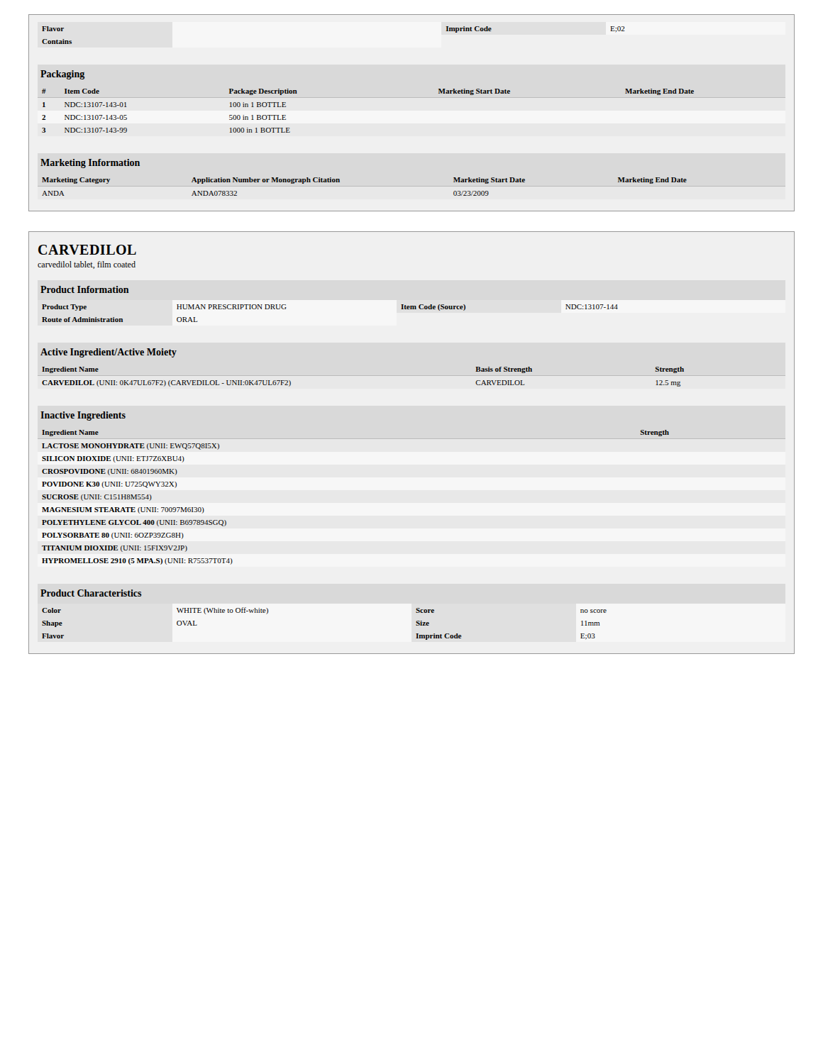| Flavor | | Imprint Code | E;02 |
| Contains | | | |
Packaging
| # | Item Code | Package Description | Marketing Start Date | Marketing End Date |
| --- | --- | --- | --- | --- |
| 1 | NDC:13107-143-01 | 100 in 1 BOTTLE | | |
| 2 | NDC:13107-143-05 | 500 in 1 BOTTLE | | |
| 3 | NDC:13107-143-99 | 1000 in 1 BOTTLE | | |
Marketing Information
| Marketing Category | Application Number or Monograph Citation | Marketing Start Date | Marketing End Date |
| --- | --- | --- | --- |
| ANDA | ANDA078332 | 03/23/2009 | |
CARVEDILOL
carvedilol tablet, film coated
Product Information
| Product Type | HUMAN PRESCRIPTION DRUG | Item Code (Source) | NDC:13107-144 |
| Route of Administration | ORAL | | |
Active Ingredient/Active Moiety
| Ingredient Name | Basis of Strength | Strength |
| --- | --- | --- |
| CARVEDILOL (UNII: 0K47UL67F2) (CARVEDILOL - UNII:0K47UL67F2) | CARVEDILOL | 12.5 mg |
Inactive Ingredients
| Ingredient Name | Strength |
| --- | --- |
| LACTOSE MONOHYDRATE (UNII: EWQ57Q8I5X) | |
| SILICON DIOXIDE (UNII: ETJ7Z6XBU4) | |
| CROSPOVIDONE (UNII: 68401960MK) | |
| POVIDONE K30 (UNII: U725QWY32X) | |
| SUCROSE (UNII: C151H8M554) | |
| MAGNESIUM STEARATE (UNII: 70097M6I30) | |
| POLYETHYLENE GLYCOL 400 (UNII: B697894SGQ) | |
| POLYSORBATE 80 (UNII: 6OZP39ZG8H) | |
| TITANIUM DIOXIDE (UNII: 15FIX9V2JP) | |
| HYPROMELLOSE 2910 (5 MPA.S) (UNII: R75537T0T4) | |
Product Characteristics
| Color | WHITE (White to Off-white) | Score | no score |
| Shape | OVAL | Size | 11mm |
| Flavor | | Imprint Code | E;03 |